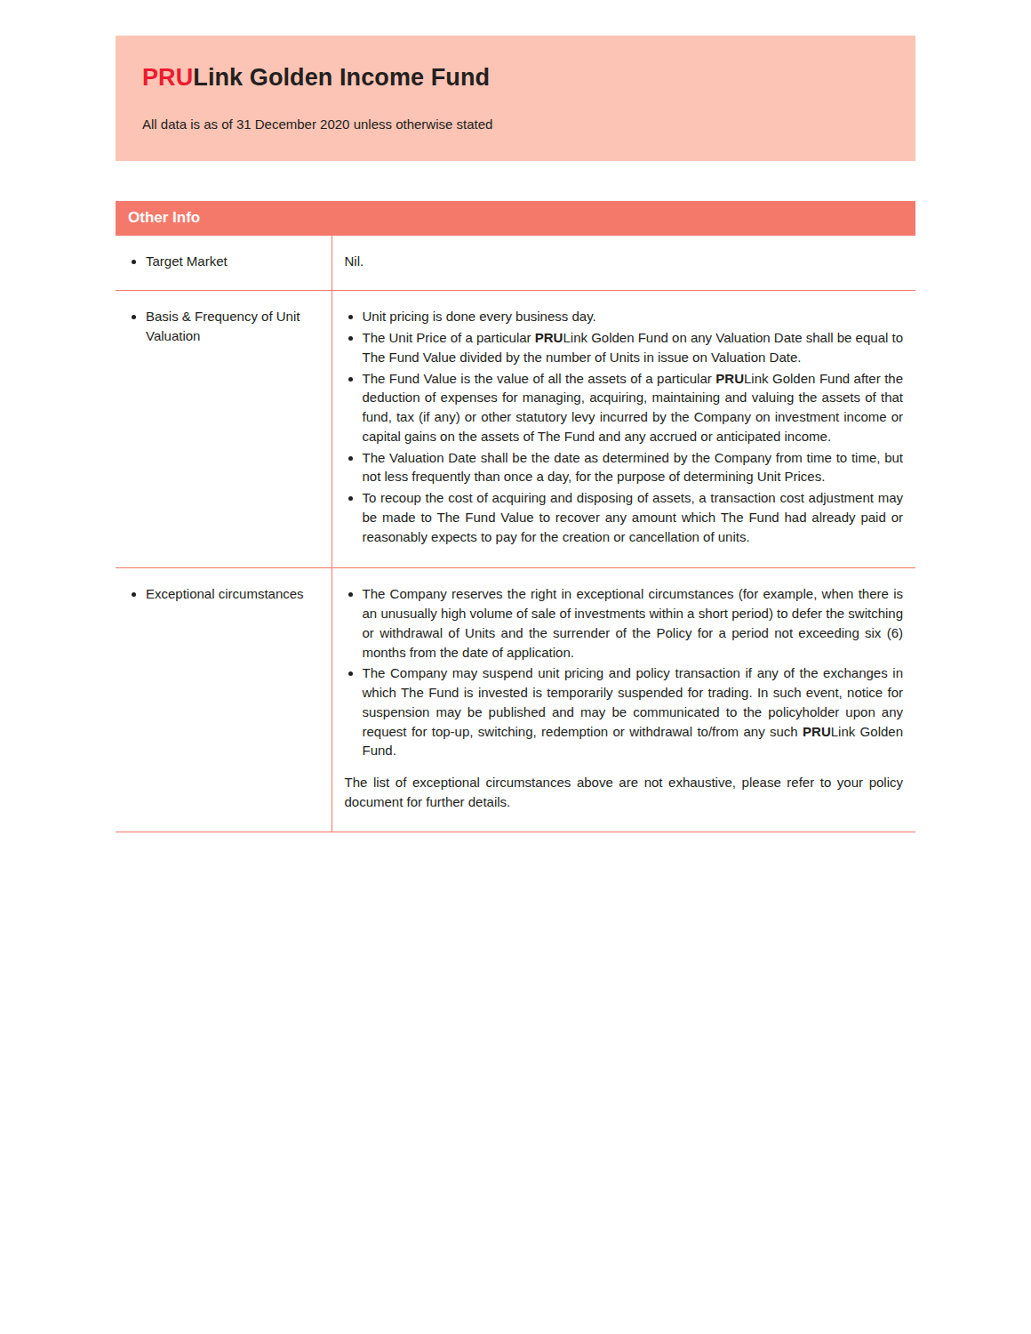PRULink Golden Income Fund
All data is as of 31 December 2020 unless otherwise stated
Other Info
| Target Market | Nil. |
| Basis & Frequency of Unit Valuation | Unit pricing is done every business day. The Unit Price of a particular PRU Link Golden Fund on any Valuation Date shall be equal to The Fund Value divided by the number of Units in issue on Valuation Date. The Fund Value is the value of all the assets of a particular PRU Link Golden Fund after the deduction of expenses for managing, acquiring, maintaining and valuing the assets of that fund, tax (if any) or other statutory levy incurred by the Company on investment income or capital gains on the assets of The Fund and any accrued or anticipated income. The Valuation Date shall be the date as determined by the Company from time to time, but not less frequently than once a day, for the purpose of determining Unit Prices. To recoup the cost of acquiring and disposing of assets, a transaction cost adjustment may be made to The Fund Value to recover any amount which The Fund had already paid or reasonably expects to pay for the creation or cancellation of units. |
| Exceptional circumstances | The Company reserves the right in exceptional circumstances (for example, when there is an unusually high volume of sale of investments within a short period) to defer the switching or withdrawal of Units and the surrender of the Policy for a period not exceeding six (6) months from the date of application. The Company may suspend unit pricing and policy transaction if any of the exchanges in which The Fund is invested is temporarily suspended for trading. In such event, notice for suspension may be published and may be communicated to the policyholder upon any request for top-up, switching, redemption or withdrawal to/from any such PRU Link Golden Fund. The list of exceptional circumstances above are not exhaustive, please refer to your policy document for further details. |